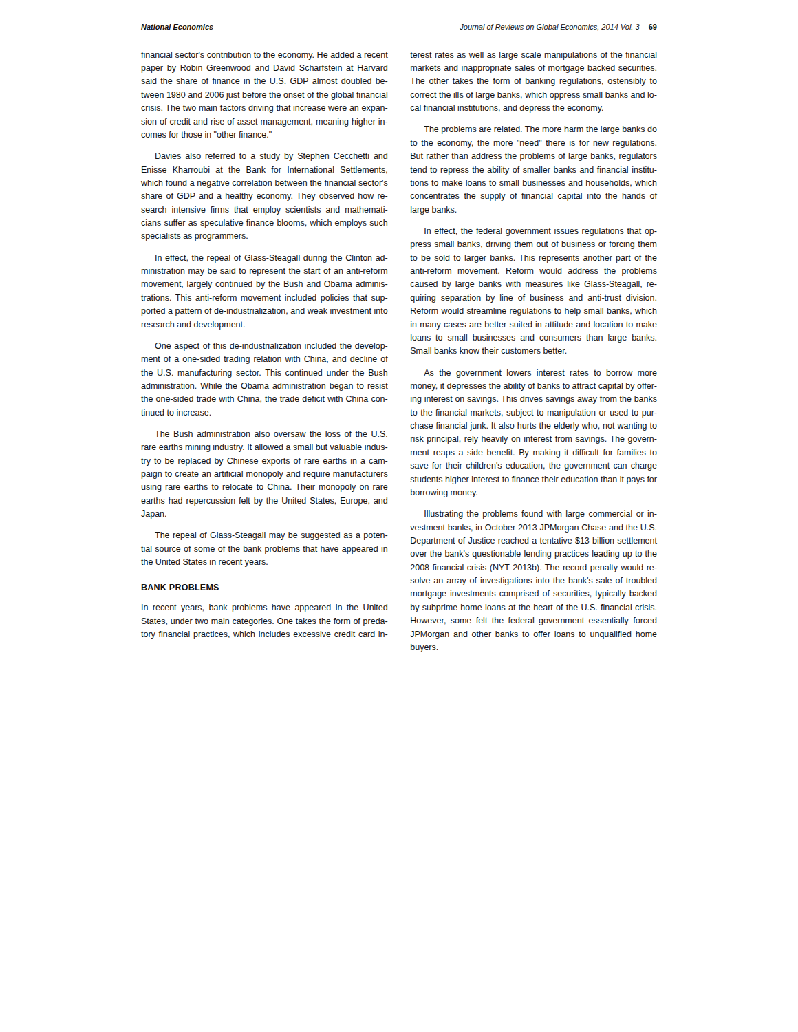National Economics
Journal of Reviews on Global Economics, 2014 Vol. 369
financial sector's contribution to the economy. He added a recent paper by Robin Greenwood and David Scharfstein at Harvard said the share of finance in the U.S. GDP almost doubled between 1980 and 2006 just before the onset of the global financial crisis. The two main factors driving that increase were an expansion of credit and rise of asset management, meaning higher incomes for those in "other finance."
Davies also referred to a study by Stephen Cecchetti and Enisse Kharroubi at the Bank for International Settlements, which found a negative correlation between the financial sector's share of GDP and a healthy economy. They observed how research intensive firms that employ scientists and mathematicians suffer as speculative finance blooms, which employs such specialists as programmers.
In effect, the repeal of Glass-Steagall during the Clinton administration may be said to represent the start of an anti-reform movement, largely continued by the Bush and Obama administrations. This anti-reform movement included policies that supported a pattern of de-industrialization, and weak investment into research and development.
One aspect of this de-industrialization included the development of a one-sided trading relation with China, and decline of the U.S. manufacturing sector. This continued under the Bush administration. While the Obama administration began to resist the one-sided trade with China, the trade deficit with China continued to increase.
The Bush administration also oversaw the loss of the U.S. rare earths mining industry. It allowed a small but valuable industry to be replaced by Chinese exports of rare earths in a campaign to create an artificial monopoly and require manufacturers using rare earths to relocate to China. Their monopoly on rare earths had repercussion felt by the United States, Europe, and Japan.
The repeal of Glass-Steagall may be suggested as a potential source of some of the bank problems that have appeared in the United States in recent years.
Bank Problems
In recent years, bank problems have appeared in the United States, under two main categories. One takes the form of predatory financial practices, which includes excessive credit card interest rates as well as large scale manipulations of the financial markets and inappropriate sales of mortgage backed securities. The other takes the form of banking regulations, ostensibly to correct the ills of large banks, which oppress small banks and local financial institutions, and depress the economy.
The problems are related. The more harm the large banks do to the economy, the more "need" there is for new regulations. But rather than address the problems of large banks, regulators tend to repress the ability of smaller banks and financial institutions to make loans to small businesses and households, which concentrates the supply of financial capital into the hands of large banks.
In effect, the federal government issues regulations that oppress small banks, driving them out of business or forcing them to be sold to larger banks. This represents another part of the anti-reform movement. Reform would address the problems caused by large banks with measures like Glass-Steagall, requiring separation by line of business and anti-trust division. Reform would streamline regulations to help small banks, which in many cases are better suited in attitude and location to make loans to small businesses and consumers than large banks. Small banks know their customers better.
As the government lowers interest rates to borrow more money, it depresses the ability of banks to attract capital by offering interest on savings. This drives savings away from the banks to the financial markets, subject to manipulation or used to purchase financial junk. It also hurts the elderly who, not wanting to risk principal, rely heavily on interest from savings. The government reaps a side benefit. By making it difficult for families to save for their children's education, the government can charge students higher interest to finance their education than it pays for borrowing money.
Illustrating the problems found with large commercial or investment banks, in October 2013 JPMorgan Chase and the U.S. Department of Justice reached a tentative $13 billion settlement over the bank's questionable lending practices leading up to the 2008 financial crisis (NYT 2013b). The record penalty would resolve an array of investigations into the bank's sale of troubled mortgage investments comprised of securities, typically backed by subprime home loans at the heart of the U.S. financial crisis. However, some felt the federal government essentially forced JPMorgan and other banks to offer loans to unqualified home buyers.